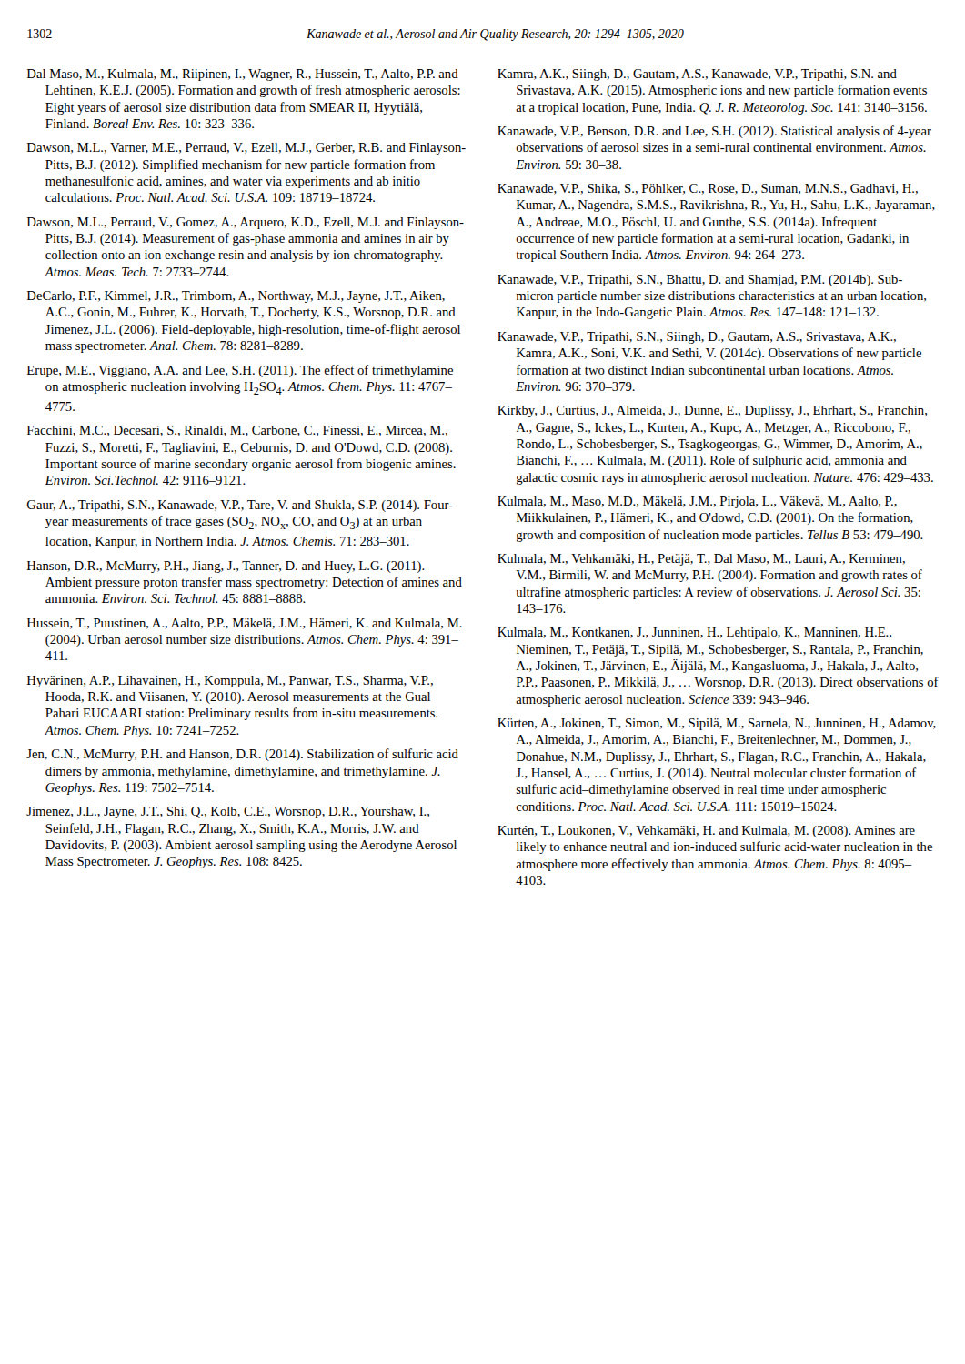1302 Kanawade et al., Aerosol and Air Quality Research, 20: 1294–1305, 2020
Dal Maso, M., Kulmala, M., Riipinen, I., Wagner, R., Hussein, T., Aalto, P.P. and Lehtinen, K.E.J. (2005). Formation and growth of fresh atmospheric aerosols: Eight years of aerosol size distribution data from SMEAR II, Hyytiälä, Finland. Boreal Env. Res. 10: 323–336.
Dawson, M.L., Varner, M.E., Perraud, V., Ezell, M.J., Gerber, R.B. and Finlayson-Pitts, B.J. (2012). Simplified mechanism for new particle formation from methanesulfonic acid, amines, and water via experiments and ab initio calculations. Proc. Natl. Acad. Sci. U.S.A. 109: 18719–18724.
Dawson, M.L., Perraud, V., Gomez, A., Arquero, K.D., Ezell, M.J. and Finlayson-Pitts, B.J. (2014). Measurement of gas-phase ammonia and amines in air by collection onto an ion exchange resin and analysis by ion chromatography. Atmos. Meas. Tech. 7: 2733–2744.
DeCarlo, P.F., Kimmel, J.R., Trimborn, A., Northway, M.J., Jayne, J.T., Aiken, A.C., Gonin, M., Fuhrer, K., Horvath, T., Docherty, K.S., Worsnop, D.R. and Jimenez, J.L. (2006). Field-deployable, high-resolution, time-of-flight aerosol mass spectrometer. Anal. Chem. 78: 8281–8289.
Erupe, M.E., Viggiano, A.A. and Lee, S.H. (2011). The effect of trimethylamine on atmospheric nucleation involving H2SO4. Atmos. Chem. Phys. 11: 4767–4775.
Facchini, M.C., Decesari, S., Rinaldi, M., Carbone, C., Finessi, E., Mircea, M., Fuzzi, S., Moretti, F., Tagliavini, E., Ceburnis, D. and O'Dowd, C.D. (2008). Important source of marine secondary organic aerosol from biogenic amines. Environ. Sci.Technol. 42: 9116–9121.
Gaur, A., Tripathi, S.N., Kanawade, V.P., Tare, V. and Shukla, S.P. (2014). Four-year measurements of trace gases (SO2, NOx, CO, and O3) at an urban location, Kanpur, in Northern India. J. Atmos. Chemis. 71: 283–301.
Hanson, D.R., McMurry, P.H., Jiang, J., Tanner, D. and Huey, L.G. (2011). Ambient pressure proton transfer mass spectrometry: Detection of amines and ammonia. Environ. Sci. Technol. 45: 8881–8888.
Hussein, T., Puustinen, A., Aalto, P.P., Mäkelä, J.M., Hämeri, K. and Kulmala, M. (2004). Urban aerosol number size distributions. Atmos. Chem. Phys. 4: 391–411.
Hyvärinen, A.P., Lihavainen, H., Komppula, M., Panwar, T.S., Sharma, V.P., Hooda, R.K. and Viisanen, Y. (2010). Aerosol measurements at the Gual Pahari EUCAARI station: Preliminary results from in-situ measurements. Atmos. Chem. Phys. 10: 7241–7252.
Jen, C.N., McMurry, P.H. and Hanson, D.R. (2014). Stabilization of sulfuric acid dimers by ammonia, methylamine, dimethylamine, and trimethylamine. J. Geophys. Res. 119: 7502–7514.
Jimenez, J.L., Jayne, J.T., Shi, Q., Kolb, C.E., Worsnop, D.R., Yourshaw, I., Seinfeld, J.H., Flagan, R.C., Zhang, X., Smith, K.A., Morris, J.W. and Davidovits, P. (2003). Ambient aerosol sampling using the Aerodyne Aerosol Mass Spectrometer. J. Geophys. Res. 108: 8425.
Kamra, A.K., Siingh, D., Gautam, A.S., Kanawade, V.P., Tripathi, S.N. and Srivastava, A.K. (2015). Atmospheric ions and new particle formation events at a tropical location, Pune, India. Q. J. R. Meteorolog. Soc. 141: 3140–3156.
Kanawade, V.P., Benson, D.R. and Lee, S.H. (2012). Statistical analysis of 4-year observations of aerosol sizes in a semi-rural continental environment. Atmos. Environ. 59: 30–38.
Kanawade, V.P., Shika, S., Pöhlker, C., Rose, D., Suman, M.N.S., Gadhavi, H., Kumar, A., Nagendra, S.M.S., Ravikrishna, R., Yu, H., Sahu, L.K., Jayaraman, A., Andreae, M.O., Pöschl, U. and Gunthe, S.S. (2014a). Infrequent occurrence of new particle formation at a semi-rural location, Gadanki, in tropical Southern India. Atmos. Environ. 94: 264–273.
Kanawade, V.P., Tripathi, S.N., Bhattu, D. and Shamjad, P.M. (2014b). Sub-micron particle number size distributions characteristics at an urban location, Kanpur, in the Indo-Gangetic Plain. Atmos. Res. 147–148: 121–132.
Kanawade, V.P., Tripathi, S.N., Siingh, D., Gautam, A.S., Srivastava, A.K., Kamra, A.K., Soni, V.K. and Sethi, V. (2014c). Observations of new particle formation at two distinct Indian subcontinental urban locations. Atmos. Environ. 96: 370–379.
Kirkby, J., Curtius, J., Almeida, J., Dunne, E., Duplissy, J., Ehrhart, S., Franchin, A., Gagne, S., Ickes, L., Kurten, A., Kupc, A., Metzger, A., Riccobono, F., Rondo, L., Schobesberger, S., Tsagkogeorgas, G., Wimmer, D., Amorim, A., Bianchi, F., … Kulmala, M. (2011). Role of sulphuric acid, ammonia and galactic cosmic rays in atmospheric aerosol nucleation. Nature. 476: 429–433.
Kulmala, M., Maso, M.D., Mäkelä, J.M., Pirjola, L., Väkevä, M., Aalto, P., Miikkulainen, P., Hämeri, K., and O'dowd, C.D. (2001). On the formation, growth and composition of nucleation mode particles. Tellus B 53: 479–490.
Kulmala, M., Vehkamäki, H., Petäjä, T., Dal Maso, M., Lauri, A., Kerminen, V.M., Birmili, W. and McMurry, P.H. (2004). Formation and growth rates of ultrafine atmospheric particles: A review of observations. J. Aerosol Sci. 35: 143–176.
Kulmala, M., Kontkanen, J., Junninen, H., Lehtipalo, K., Manninen, H.E., Nieminen, T., Petäjä, T., Sipilä, M., Schobesberger, S., Rantala, P., Franchin, A., Jokinen, T., Järvinen, E., Äijälä, M., Kangasluoma, J., Hakala, J., Aalto, P.P., Paasonen, P., Mikkilä, J., … Worsnop, D.R. (2013). Direct observations of atmospheric aerosol nucleation. Science 339: 943–946.
Kürten, A., Jokinen, T., Simon, M., Sipilä, M., Sarnela, N., Junninen, H., Adamov, A., Almeida, J., Amorim, A., Bianchi, F., Breitenlechner, M., Dommen, J., Donahue, N.M., Duplissy, J., Ehrhart, S., Flagan, R.C., Franchin, A., Hakala, J., Hansel, A., … Curtius, J. (2014). Neutral molecular cluster formation of sulfuric acid–dimethylamine observed in real time under atmospheric conditions. Proc. Natl. Acad. Sci. U.S.A. 111: 15019–15024.
Kurtén, T., Loukonen, V., Vehkamäki, H. and Kulmala, M. (2008). Amines are likely to enhance neutral and ion-induced sulfuric acid-water nucleation in the atmosphere more effectively than ammonia. Atmos. Chem. Phys. 8: 4095–4103.